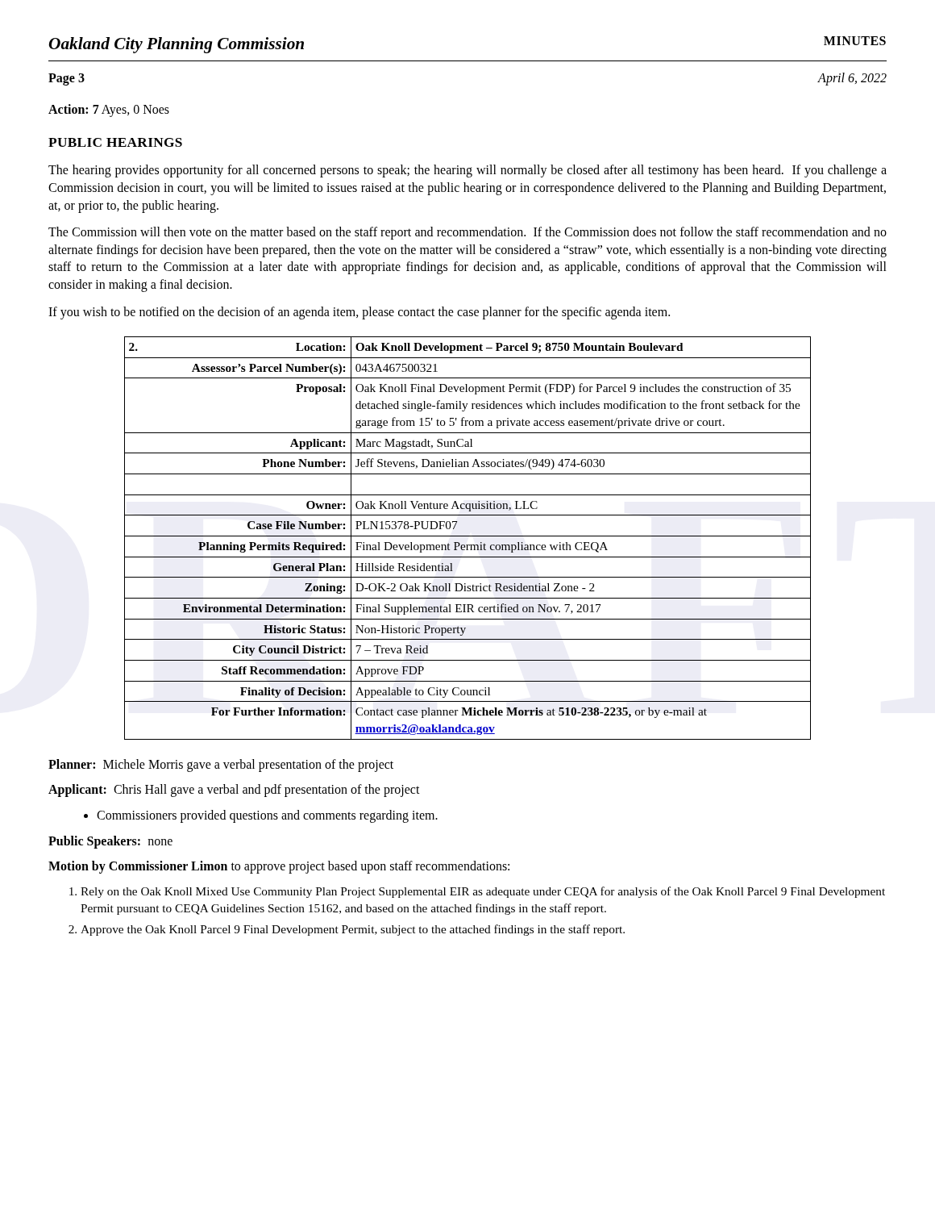DRAFT
Oakland City Planning Commission MINUTES
Page 3 April 6, 2022
Action: 7 Ayes, 0 Noes
PUBLIC HEARINGS
The hearing provides opportunity for all concerned persons to speak; the hearing will normally be closed after all testimony has been heard. If you challenge a Commission decision in court, you will be limited to issues raised at the public hearing or in correspondence delivered to the Planning and Building Department, at, or prior to, the public hearing.
The Commission will then vote on the matter based on the staff report and recommendation. If the Commission does not follow the staff recommendation and no alternate findings for decision have been prepared, then the vote on the matter will be considered a “straw” vote, which essentially is a non-binding vote directing staff to return to the Commission at a later date with appropriate findings for decision and, as applicable, conditions of approval that the Commission will consider in making a final decision.
If you wish to be notified on the decision of an agenda item, please contact the case planner for the specific agenda item.
| 2. Location: | Oak Knoll Development – Parcel 9; 8750 Mountain Boulevard |
| Assessor’s Parcel Number(s): | 043A467500321 |
| Proposal: | Oak Knoll Final Development Permit (FDP) for Parcel 9 includes the construction of 35 detached single-family residences which includes modification to the front setback for the garage from 15' to 5' from a private access easement/private drive or court. |
| Applicant: | Marc Magstadt, SunCal |
| Phone Number: | Jeff Stevens, Danielian Associates/(949) 474-6030 |
| Owner: | Oak Knoll Venture Acquisition, LLC |
| Case File Number: | PLN15378-PUDF07 |
| Planning Permits Required: | Final Development Permit compliance with CEQA |
| General Plan: | Hillside Residential |
| Zoning: | D-OK-2 Oak Knoll District Residential Zone - 2 |
| Environmental Determination: | Final Supplemental EIR certified on Nov. 7, 2017 |
| Historic Status: | Non-Historic Property |
| City Council District: | 7 – Treva Reid |
| Staff Recommendation: | Approve FDP |
| Finality of Decision: | Appealable to City Council |
| For Further Information: | Contact case planner Michele Morris at 510-238-2235, or by e-mail at mmorris2@oaklandca.gov |
Planner: Michele Morris gave a verbal presentation of the project
Applicant: Chris Hall gave a verbal and pdf presentation of the project
Commissioners provided questions and comments regarding item.
Public Speakers: none
Motion by Commissioner Limon to approve project based upon staff recommendations:
Rely on the Oak Knoll Mixed Use Community Plan Project Supplemental EIR as adequate under CEQA for analysis of the Oak Knoll Parcel 9 Final Development Permit pursuant to CEQA Guidelines Section 15162, and based on the attached findings in the staff report.
Approve the Oak Knoll Parcel 9 Final Development Permit, subject to the attached findings in the staff report.